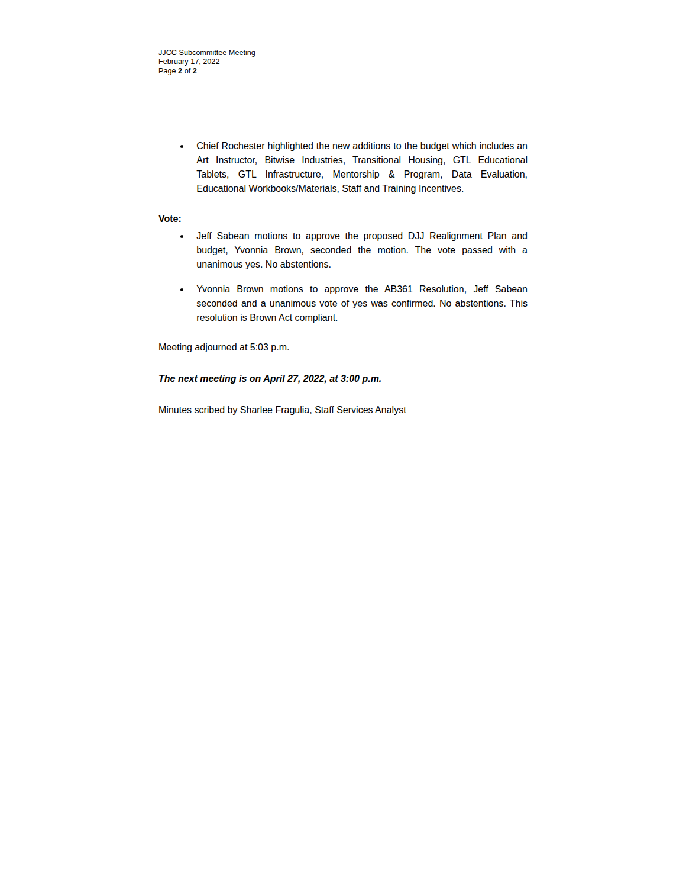JJCC Subcommittee Meeting
February 17, 2022
Page 2 of 2
Chief Rochester highlighted the new additions to the budget which includes an Art Instructor, Bitwise Industries, Transitional Housing, GTL Educational Tablets, GTL Infrastructure, Mentorship & Program, Data Evaluation, Educational Workbooks/Materials, Staff and Training Incentives.
Vote:
Jeff Sabean motions to approve the proposed DJJ Realignment Plan and budget, Yvonnia Brown, seconded the motion. The vote passed with a unanimous yes. No abstentions.
Yvonnia Brown motions to approve the AB361 Resolution, Jeff Sabean seconded and a unanimous vote of yes was confirmed. No abstentions. This resolution is Brown Act compliant.
Meeting adjourned at 5:03 p.m.
The next meeting is on April 27, 2022, at 3:00 p.m.
Minutes scribed by Sharlee Fragulia, Staff Services Analyst